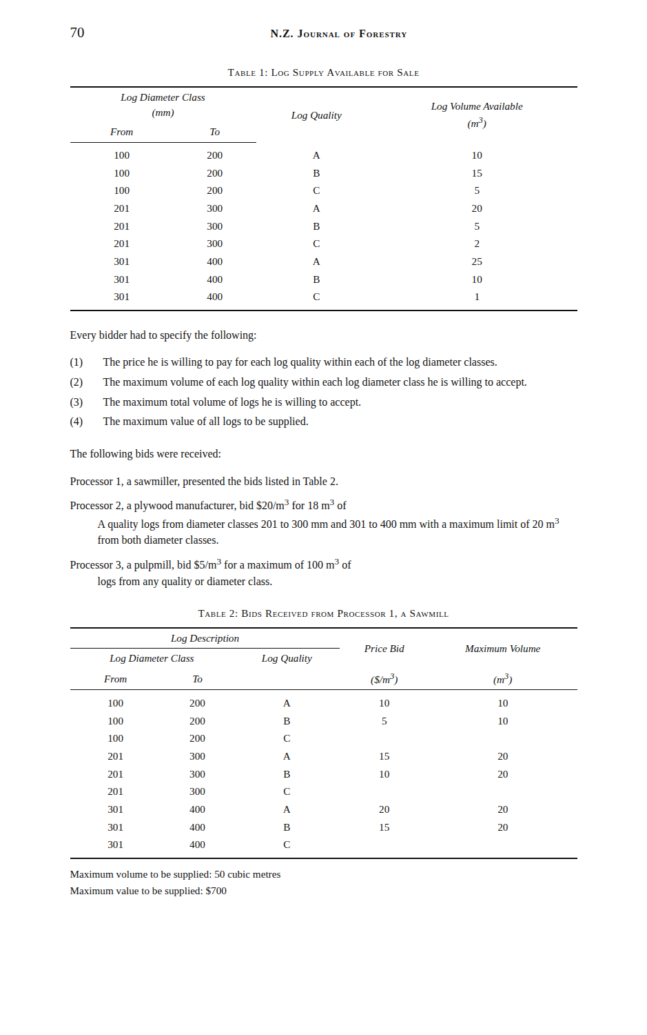70
N.Z. Journal of Forestry
Table 1: Log Supply Available for Sale
| Log Diameter Class ( mm ) | Log Quality | Log Volume Available ( m 3 ) |
| --- | --- | --- |
| From | To |
| 100 | 200 | A | 10 |
| 100 | 200 | B | 15 |
| 100 | 200 | C | 5 |
| 201 | 300 | A | 20 |
| 201 | 300 | B | 5 |
| 201 | 300 | C | 2 |
| 301 | 400 | A | 25 |
| 301 | 400 | B | 10 |
| 301 | 400 | C | 1 |
Every bidder had to specify the following:
(1) The price he is willing to pay for each log quality within each of the log diameter classes.
(2) The maximum volume of each log quality within each log diameter class he is willing to accept.
(3) The maximum total volume of logs he is willing to accept.
(4) The maximum value of all logs to be supplied.
The following bids were received:
Processor 1, a sawmiller, presented the bids listed in Table 2.
Processor 2, a plywood manufacturer, bid $20/m3 for 18 m3 of
A quality logs from diameter classes 201 to 300 mm and 301 to 400 mm with a maximum limit of 20 m3 from both diameter classes.
Processor 3, a pulpmill, bid $5/m3 for a maximum of 100 m3 of
logs from any quality or diameter class.
Table 2: Bids Received from Processor 1, a Sawmill
| Log Description | Price Bid | Maximum Volume |
| --- | --- | --- |
| Log Diameter Class | Log Quality |
| From | To | | ( $/m 3 ) | ( m 3 ) |
| 100 | 200 | A | 10 | 10 |
| 100 | 200 | B | 5 | 10 |
| 100 | 200 | C | — | — |
| 201 | 300 | A | 15 | 20 |
| 201 | 300 | B | 10 | 20 |
| 201 | 300 | C | — | — |
| 301 | 400 | A | 20 | 20 |
| 301 | 400 | B | 15 | 20 |
| 301 | 400 | C | — | — |
Maximum volume to be supplied: 50 cubic metres
Maximum value to be supplied: $700